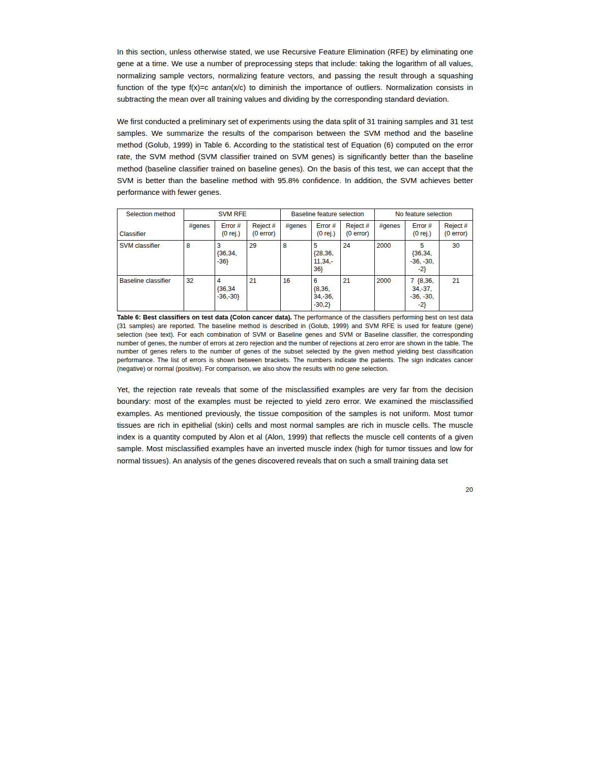In this section, unless otherwise stated, we use Recursive Feature Elimination (RFE) by eliminating one gene at a time. We use a number of preprocessing steps that include: taking the logarithm of all values, normalizing sample vectors, normalizing feature vectors, and passing the result through a squashing function of the type f(x)=c antan(x/c) to diminish the importance of outliers. Normalization consists in subtracting the mean over all training values and dividing by the corresponding standard deviation.
We first conducted a preliminary set of experiments using the data split of 31 training samples and 31 test samples. We summarize the results of the comparison between the SVM method and the baseline method (Golub, 1999) in Table 6. According to the statistical test of Equation (6) computed on the error rate, the SVM method (SVM classifier trained on SVM genes) is significantly better than the baseline method (baseline classifier trained on baseline genes). On the basis of this test, we can accept that the SVM is better than the baseline method with 95.8% confidence. In addition, the SVM achieves better performance with fewer genes.
| Selection method Classifier | SVM RFE | Baseline feature selection | No feature selection |
| --- | --- | --- | --- |
| #genes | Error # (0 rej.) | Reject # (0 error) | #genes | Error # (0 rej.) | Reject # (0 error) | #genes | Error # (0 rej.) | Reject # (0 error) |
| SVM classifier | 8 | 3 {36,34, -36} | 29 | 8 | 5 {28,36, 11,34,- 36} | 24 | 2000 | 5 {36,34, -36, -30, -2} | 30 |
| Baseline classifier | 32 | 4 {36,34 -36,-30} | 21 | 16 | 6 {8,36, 34,-36, -30,2} | 21 | 2000 | 7 {8,36, 34,-37, -36, -30, -2} | 21 |
Table 6: Best classifiers on test data (Colon cancer data). The performance of the classifiers performing best on test data (31 samples) are reported. The baseline method is described in (Golub, 1999) and SVM RFE is used for feature (gene) selection (see text). For each combination of SVM or Baseline genes and SVM or Baseline classifier, the corresponding number of genes, the number of errors at zero rejection and the number of rejections at zero error are shown in the table. The number of genes refers to the number of genes of the subset selected by the given method yielding best classification performance. The list of errors is shown between brackets. The numbers indicate the patients. The sign indicates cancer (negative) or normal (positive). For comparison, we also show the results with no gene selection.
Yet, the rejection rate reveals that some of the misclassified examples are very far from the decision boundary: most of the examples must be rejected to yield zero error. We examined the misclassified examples. As mentioned previously, the tissue composition of the samples is not uniform. Most tumor tissues are rich in epithelial (skin) cells and most normal samples are rich in muscle cells. The muscle index is a quantity computed by Alon et al (Alon, 1999) that reflects the muscle cell contents of a given sample. Most misclassified examples have an inverted muscle index (high for tumor tissues and low for normal tissues). An analysis of the genes discovered reveals that on such a small training data set
20